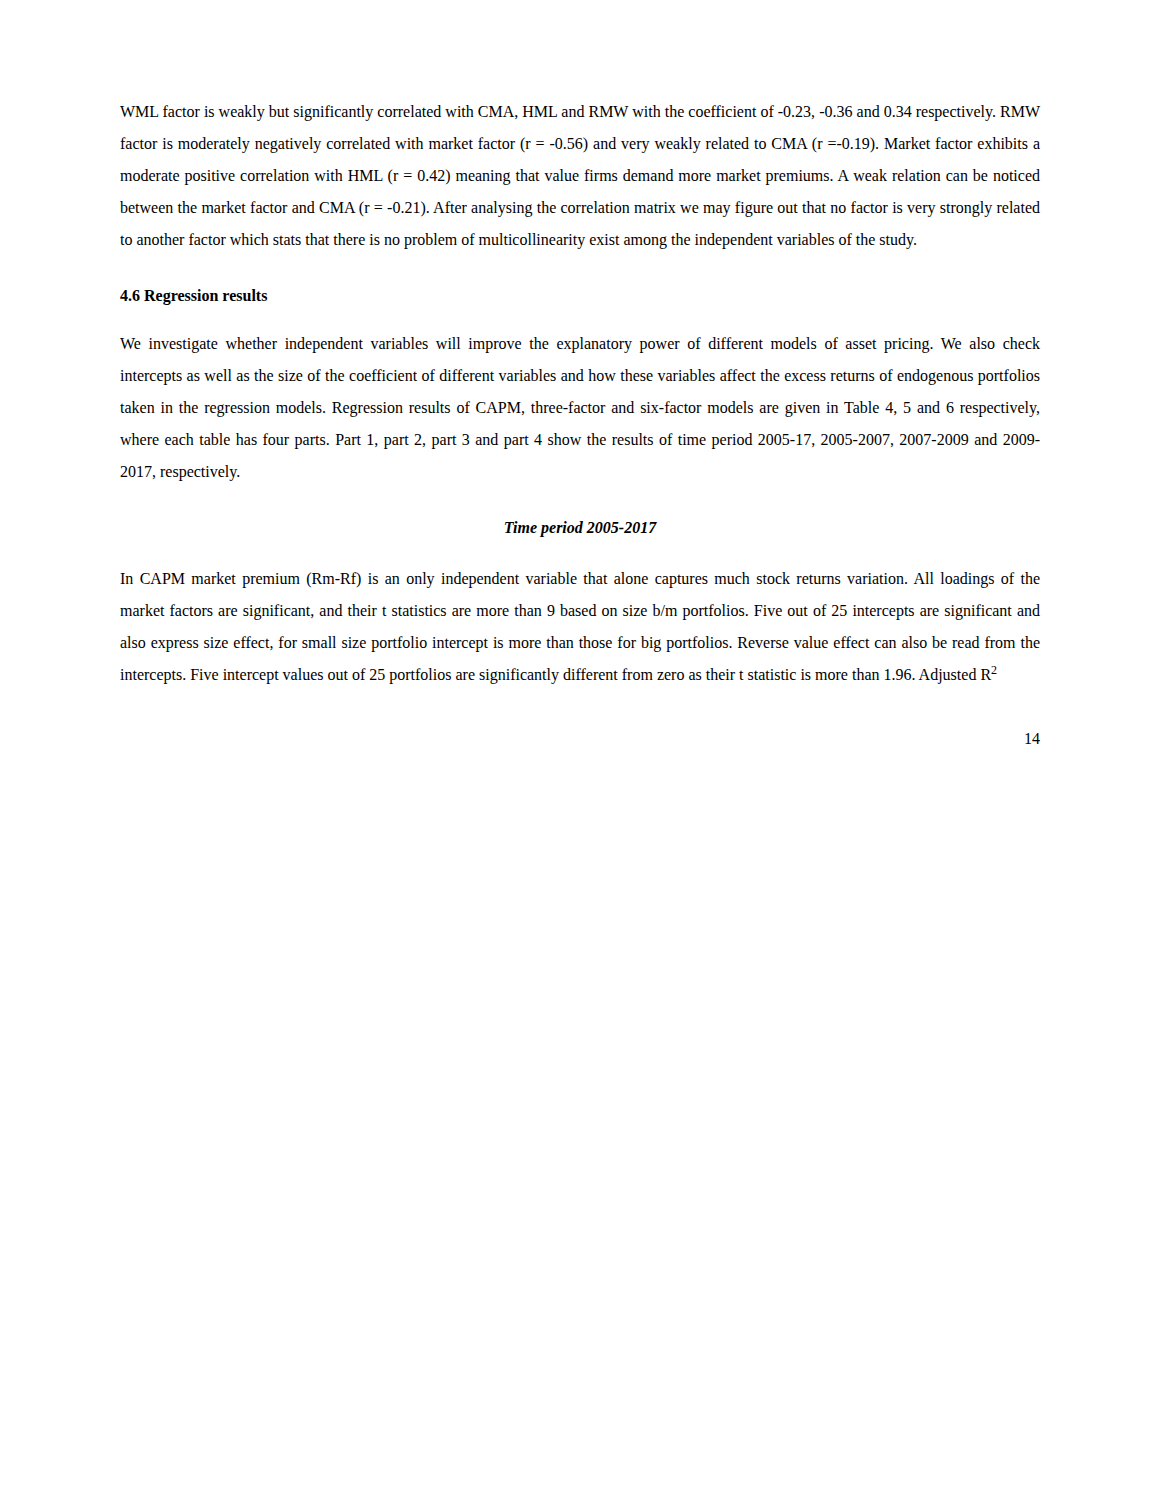WML factor is weakly but significantly correlated with CMA, HML and RMW with the coefficient of -0.23, -0.36 and 0.34 respectively. RMW factor is moderately negatively correlated with market factor (r = -0.56) and very weakly related to CMA (r =-0.19). Market factor exhibits a moderate positive correlation with HML (r = 0.42) meaning that value firms demand more market premiums. A weak relation can be noticed between the market factor and CMA (r = -0.21). After analysing the correlation matrix we may figure out that no factor is very strongly related to another factor which stats that there is no problem of multicollinearity exist among the independent variables of the study.
4.6 Regression results
We investigate whether independent variables will improve the explanatory power of different models of asset pricing. We also check intercepts as well as the size of the coefficient of different variables and how these variables affect the excess returns of endogenous portfolios taken in the regression models. Regression results of CAPM, three-factor and six-factor models are given in Table 4, 5 and 6 respectively, where each table has four parts. Part 1, part 2, part 3 and part 4 show the results of time period 2005-17, 2005-2007, 2007-2009 and 2009-2017, respectively.
Time period 2005-2017
In CAPM market premium (Rm-Rf) is an only independent variable that alone captures much stock returns variation. All loadings of the market factors are significant, and their t statistics are more than 9 based on size b/m portfolios. Five out of 25 intercepts are significant and also express size effect, for small size portfolio intercept is more than those for big portfolios. Reverse value effect can also be read from the intercepts. Five intercept values out of 25 portfolios are significantly different from zero as their t statistic is more than 1.96. Adjusted R2
14